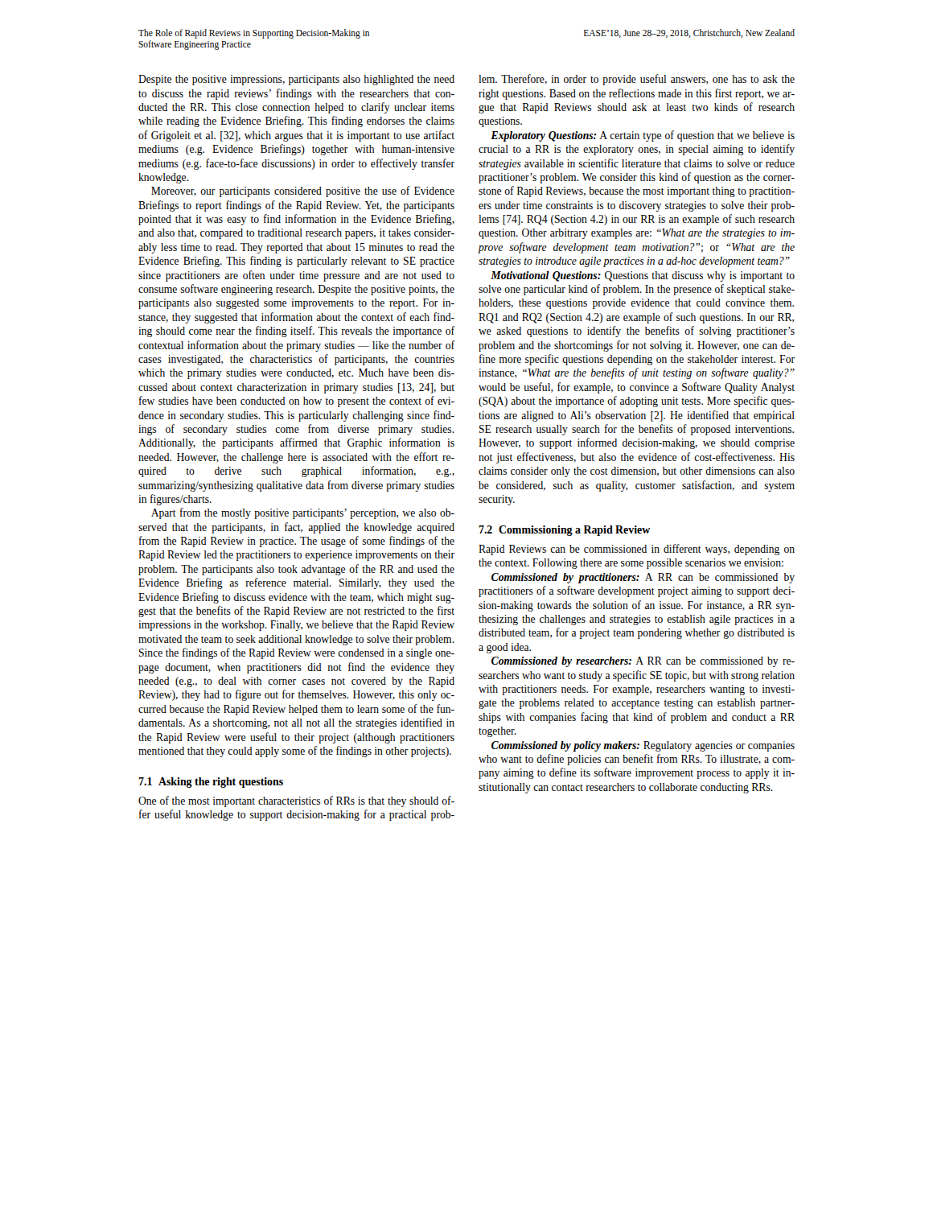The Role of Rapid Reviews in Supporting Decision-Making in
Software Engineering Practice
EASE’18, June 28–29, 2018, Christchurch, New Zealand
Despite the positive impressions, participants also highlighted the need to discuss the rapid reviews’ findings with the researchers that conducted the RR. This close connection helped to clarify unclear items while reading the Evidence Briefing. This finding endorses the claims of Grigoleit et al. [32], which argues that it is important to use artifact mediums (e.g. Evidence Briefings) together with human-intensive mediums (e.g. face-to-face discussions) in order to effectively transfer knowledge.
Moreover, our participants considered positive the use of Evidence Briefings to report findings of the Rapid Review. Yet, the participants pointed that it was easy to find information in the Evidence Briefing, and also that, compared to traditional research papers, it takes considerably less time to read. They reported that about 15 minutes to read the Evidence Briefing. This finding is particularly relevant to SE practice since practitioners are often under time pressure and are not used to consume software engineering research. Despite the positive points, the participants also suggested some improvements to the report. For instance, they suggested that information about the context of each finding should come near the finding itself. This reveals the importance of contextual information about the primary studies — like the number of cases investigated, the characteristics of participants, the countries which the primary studies were conducted, etc. Much have been discussed about context characterization in primary studies [13, 24], but few studies have been conducted on how to present the context of evidence in secondary studies. This is particularly challenging since findings of secondary studies come from diverse primary studies. Additionally, the participants affirmed that Graphic information is needed. However, the challenge here is associated with the effort required to derive such graphical information, e.g., summarizing/synthesizing qualitative data from diverse primary studies in figures/charts.
Apart from the mostly positive participants’ perception, we also observed that the participants, in fact, applied the knowledge acquired from the Rapid Review in practice. The usage of some findings of the Rapid Review led the practitioners to experience improvements on their problem. The participants also took advantage of the RR and used the Evidence Briefing as reference material. Similarly, they used the Evidence Briefing to discuss evidence with the team, which might suggest that the benefits of the Rapid Review are not restricted to the first impressions in the workshop. Finally, we believe that the Rapid Review motivated the team to seek additional knowledge to solve their problem. Since the findings of the Rapid Review were condensed in a single one-page document, when practitioners did not find the evidence they needed (e.g., to deal with corner cases not covered by the Rapid Review), they had to figure out for themselves. However, this only occurred because the Rapid Review helped them to learn some of the fundamentals. As a shortcoming, not all not all the strategies identified in the Rapid Review were useful to their project (although practitioners mentioned that they could apply some of the findings in other projects).
7.1 Asking the right questions
One of the most important characteristics of RRs is that they should offer useful knowledge to support decision-making for a practical problem. Therefore, in order to provide useful answers, one has to ask the right questions. Based on the reflections made in this first report, we argue that Rapid Reviews should ask at least two kinds of research questions.
Exploratory Questions: A certain type of question that we believe is crucial to a RR is the exploratory ones, in special aiming to identify strategies available in scientific literature that claims to solve or reduce practitioner’s problem. We consider this kind of question as the cornerstone of Rapid Reviews, because the most important thing to practitioners under time constraints is to discovery strategies to solve their problems [74]. RQ4 (Section 4.2) in our RR is an example of such research question. Other arbitrary examples are: “What are the strategies to improve software development team motivation?”; or “What are the strategies to introduce agile practices in a ad-hoc development team?”
Motivational Questions: Questions that discuss why is important to solve one particular kind of problem. In the presence of skeptical stakeholders, these questions provide evidence that could convince them. RQ1 and RQ2 (Section 4.2) are example of such questions. In our RR, we asked questions to identify the benefits of solving practitioner’s problem and the shortcomings for not solving it. However, one can define more specific questions depending on the stakeholder interest. For instance, “What are the benefits of unit testing on software quality?” would be useful, for example, to convince a Software Quality Analyst (SQA) about the importance of adopting unit tests. More specific questions are aligned to Ali’s observation [2]. He identified that empirical SE research usually search for the benefits of proposed interventions. However, to support informed decision-making, we should comprise not just effectiveness, but also the evidence of cost-effectiveness. His claims consider only the cost dimension, but other dimensions can also be considered, such as quality, customer satisfaction, and system security.
7.2 Commissioning a Rapid Review
Rapid Reviews can be commissioned in different ways, depending on the context. Following there are some possible scenarios we envision:
Commissioned by practitioners: A RR can be commissioned by practitioners of a software development project aiming to support decision-making towards the solution of an issue. For instance, a RR synthesizing the challenges and strategies to establish agile practices in a distributed team, for a project team pondering whether go distributed is a good idea.
Commissioned by researchers: A RR can be commissioned by researchers who want to study a specific SE topic, but with strong relation with practitioners needs. For example, researchers wanting to investigate the problems related to acceptance testing can establish partnerships with companies facing that kind of problem and conduct a RR together.
Commissioned by policy makers: Regulatory agencies or companies who want to define policies can benefit from RRs. To illustrate, a company aiming to define its software improvement process to apply it institutionally can contact researchers to collaborate conducting RRs.